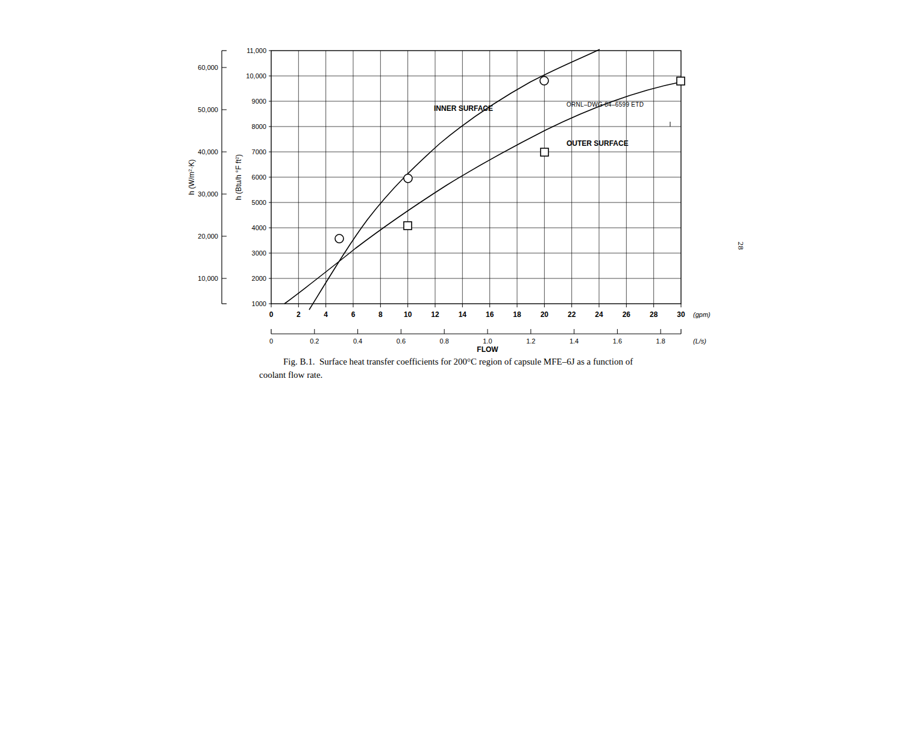28
ORNL–DWG 84–6599 ETD
Surface heat transfer coefficients for 200°C region of capsule MFE-6J as a function of coolant flow rate Line graph with two nearly linear curves labeled INNER SURFACE and OUTER SURFACE, plotting h in Btu per hour per square foot per degree F (and W per square meter per Kelvin) against coolant flow in gallons per minute (and liters per second). 11,000 10,000 9000 8000 7000 6000 5000 4000 3000 2000 1000 h (Btu/h °F ft2) 60,000 50,000 40,000 30,000 20,000 10,000 h (W/m2·K) 0 2 4 6 8 10 12 14 16 18 20 22 24 26 28 30 (gpm) 0 0.2 0.4 0.6 0.8 1.0 1.2 1.4 1.6 1.8 (L/s) FLOW INNER SURFACE OUTER SURFACE
Fig. B.1. Surface heat transfer coefficients for 200°C region of capsule MFE–6J as a function of coolant flow rate.